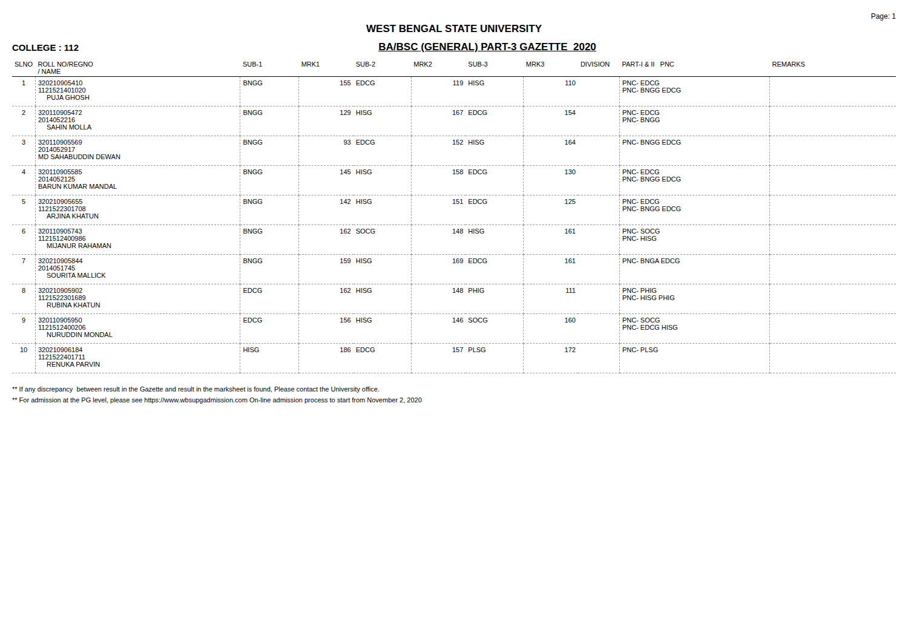Page: 1
WEST BENGAL STATE UNIVERSITY
COLLEGE : 112
BA/BSC (GENERAL) PART-3 GAZETTE 2020
| SLNO | ROLL NO/REGNO / NAME | SUB-1 | MRK1 | SUB-2 | MRK2 | SUB-3 | MRK3 | DIVISION | PART-I & II PNC | REMARKS |
| --- | --- | --- | --- | --- | --- | --- | --- | --- | --- | --- |
| 1 | 320210905410 1121521401020 PUJA GHOSH | BNGG | 155 | EDCG | 119 | HISG | 110 | | PNC- EDCG PNC- BNGG EDCG | |
| 2 | 320110905472 2014052216 SAHIN MOLLA | BNGG | 129 | HISG | 167 | EDCG | 154 | | PNC- EDCG PNC- BNGG | |
| 3 | 320110905569 2014052917 MD SAHABUDDIN DEWAN | BNGG | 93 | EDCG | 152 | HISG | 164 | | PNC- BNGG EDCG | |
| 4 | 320110905585 2014052125 BARUN KUMAR MANDAL | BNGG | 145 | HISG | 158 | EDCG | 130 | | PNC- EDCG PNC- BNGG EDCG | |
| 5 | 320210905655 1121522301708 ARJINA KHATUN | BNGG | 142 | HISG | 151 | EDCG | 125 | | PNC- EDCG PNC- BNGG EDCG | |
| 6 | 320110905743 1121512400986 MIJANUR RAHAMAN | BNGG | 162 | SOCG | 148 | HISG | 161 | | PNC- SOCG PNC- HISG | |
| 7 | 320210905844 2014051745 SOURITA MALLICK | BNGG | 159 | HISG | 169 | EDCG | 161 | | PNC- BNGA EDCG | |
| 8 | 320210905902 1121522301689 RUBINA KHATUN | EDCG | 162 | HISG | 148 | PHIG | 111 | | PNC- PHIG PNC- HISG PHIG | |
| 9 | 320110905950 1121512400206 NURUDDIN MONDAL | EDCG | 156 | HISG | 146 | SOCG | 160 | | PNC- SOCG PNC- EDCG HISG | |
| 10 | 320210906184 1121522401711 RENUKA PARVIN | HISG | 186 | EDCG | 157 | PLSG | 172 | | PNC- PLSG | |
** If any discrepancy between result in the Gazette and result in the marksheet is found, Please contact the University office.
** For admission at the PG level, please see https://www.wbsupgadmission.com On-line admission process to start from November 2, 2020